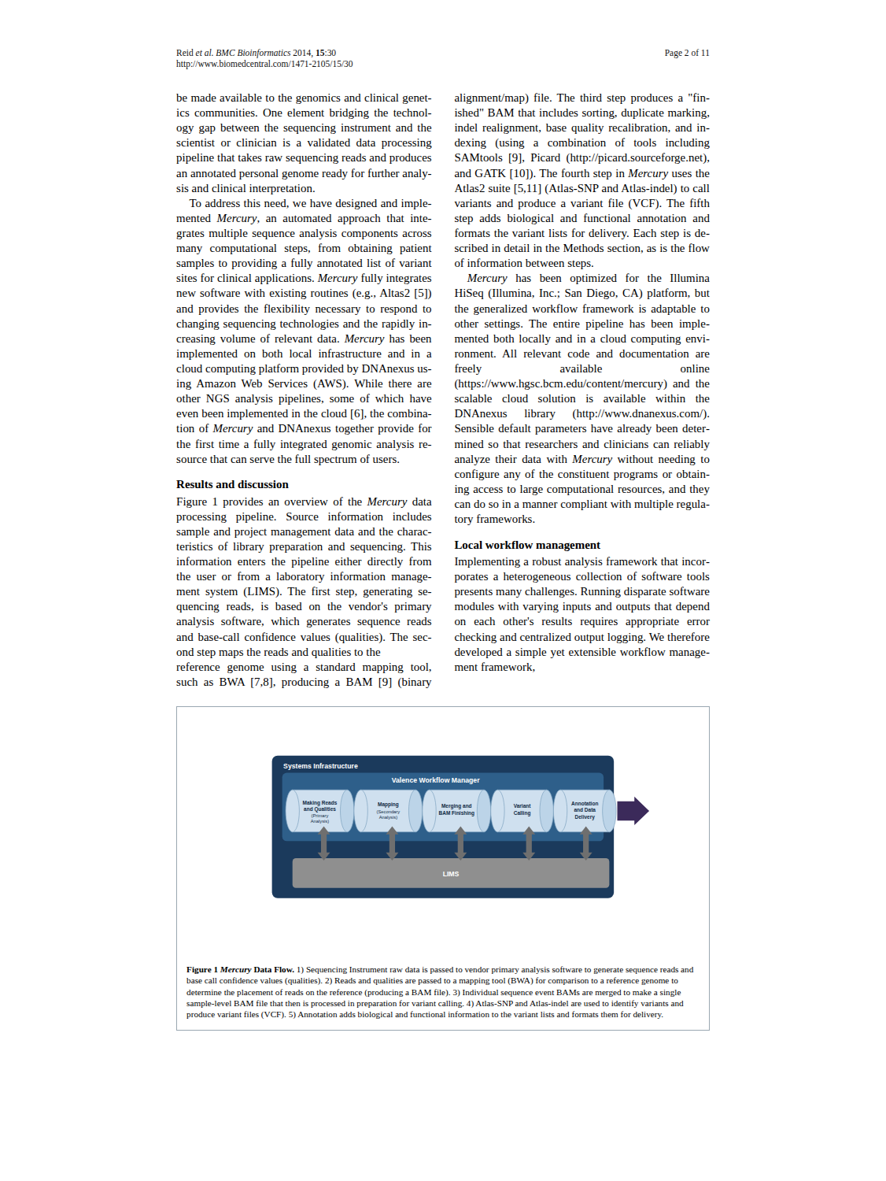Reid et al. BMC Bioinformatics 2014, 15:30
http://www.biomedcentral.com/1471-2105/15/30
Page 2 of 11
be made available to the genomics and clinical genetics communities. One element bridging the technology gap between the sequencing instrument and the scientist or clinician is a validated data processing pipeline that takes raw sequencing reads and produces an annotated personal genome ready for further analysis and clinical interpretation.
To address this need, we have designed and implemented Mercury, an automated approach that integrates multiple sequence analysis components across many computational steps, from obtaining patient samples to providing a fully annotated list of variant sites for clinical applications. Mercury fully integrates new software with existing routines (e.g., Altas2 [5]) and provides the flexibility necessary to respond to changing sequencing technologies and the rapidly increasing volume of relevant data. Mercury has been implemented on both local infrastructure and in a cloud computing platform provided by DNAnexus using Amazon Web Services (AWS). While there are other NGS analysis pipelines, some of which have even been implemented in the cloud [6], the combination of Mercury and DNAnexus together provide for the first time a fully integrated genomic analysis resource that can serve the full spectrum of users.
Results and discussion
Figure 1 provides an overview of the Mercury data processing pipeline. Source information includes sample and project management data and the characteristics of library preparation and sequencing. This information enters the pipeline either directly from the user or from a laboratory information management system (LIMS). The first step, generating sequencing reads, is based on the vendor's primary analysis software, which generates sequence reads and base-call confidence values (qualities). The second step maps the reads and qualities to the
reference genome using a standard mapping tool, such as BWA [7,8], producing a BAM [9] (binary alignment/map) file. The third step produces a "finished" BAM that includes sorting, duplicate marking, indel realignment, base quality recalibration, and indexing (using a combination of tools including SAMtools [9], Picard (http://picard.sourceforge.net), and GATK [10]). The fourth step in Mercury uses the Atlas2 suite [5,11] (Atlas-SNP and Atlas-indel) to call variants and produce a variant file (VCF). The fifth step adds biological and functional annotation and formats the variant lists for delivery. Each step is described in detail in the Methods section, as is the flow of information between steps.
Mercury has been optimized for the Illumina HiSeq (Illumina, Inc.; San Diego, CA) platform, but the generalized workflow framework is adaptable to other settings. The entire pipeline has been implemented both locally and in a cloud computing environment. All relevant code and documentation are freely available online (https://www.hgsc.bcm.edu/content/mercury) and the scalable cloud solution is available within the DNAnexus library (http://www.dnanexus.com/). Sensible default parameters have already been determined so that researchers and clinicians can reliably analyze their data with Mercury without needing to configure any of the constituent programs or obtaining access to large computational resources, and they can do so in a manner compliant with multiple regulatory frameworks.
Local workflow management
Implementing a robust analysis framework that incorporates a heterogeneous collection of software tools presents many challenges. Running disparate software modules with varying inputs and outputs that depend on each other's results requires appropriate error checking and centralized output logging. We therefore developed a simple yet extensible workflow management framework,
Systems Infrastructure Valence Workflow Manager Making Reads and Qualities (Primary Analysis) Mapping (Secondary Analysis) Merging and BAM Finishing Variant Calling Annotation and Data Delivery LIMS
Figure 1 Mercury Data Flow. 1) Sequencing Instrument raw data is passed to vendor primary analysis software to generate sequence reads and base call confidence values (qualities). 2) Reads and qualities are passed to a mapping tool (BWA) for comparison to a reference genome to determine the placement of reads on the reference (producing a BAM file). 3) Individual sequence event BAMs are merged to make a single sample-level BAM file that then is processed in preparation for variant calling. 4) Atlas-SNP and Atlas-indel are used to identify variants and produce variant files (VCF). 5) Annotation adds biological and functional information to the variant lists and formats them for delivery.